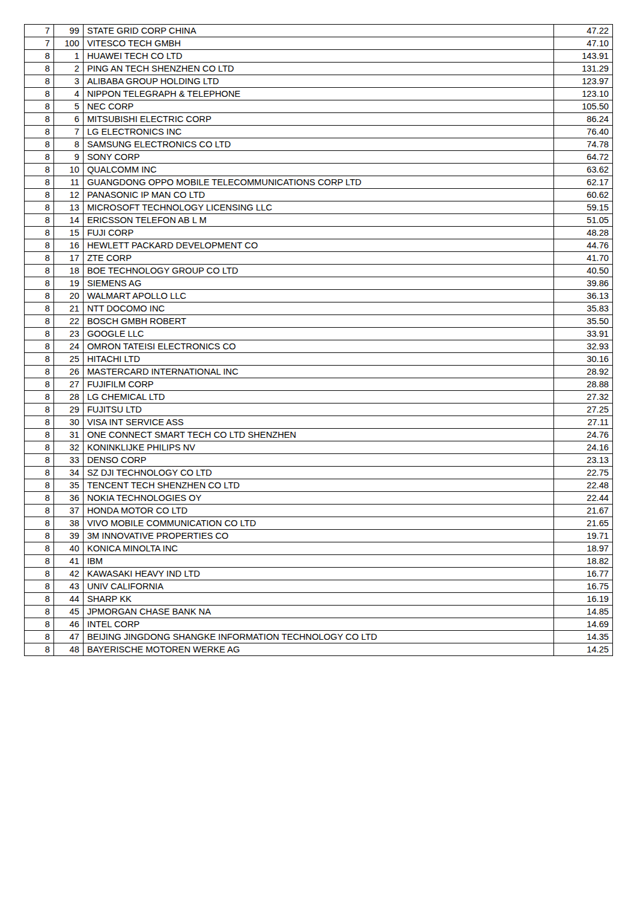| 7 | 99 | STATE GRID CORP CHINA | 47.22 |
| 7 | 100 | VITESCO TECH GMBH | 47.10 |
| 8 | 1 | HUAWEI TECH CO LTD | 143.91 |
| 8 | 2 | PING AN TECH SHENZHEN CO LTD | 131.29 |
| 8 | 3 | ALIBABA GROUP HOLDING LTD | 123.97 |
| 8 | 4 | NIPPON TELEGRAPH & TELEPHONE | 123.10 |
| 8 | 5 | NEC CORP | 105.50 |
| 8 | 6 | MITSUBISHI ELECTRIC CORP | 86.24 |
| 8 | 7 | LG ELECTRONICS INC | 76.40 |
| 8 | 8 | SAMSUNG ELECTRONICS CO LTD | 74.78 |
| 8 | 9 | SONY CORP | 64.72 |
| 8 | 10 | QUALCOMM INC | 63.62 |
| 8 | 11 | GUANGDONG OPPO MOBILE TELECOMMUNICATIONS CORP LTD | 62.17 |
| 8 | 12 | PANASONIC IP MAN CO LTD | 60.62 |
| 8 | 13 | MICROSOFT TECHNOLOGY LICENSING LLC | 59.15 |
| 8 | 14 | ERICSSON TELEFON AB L M | 51.05 |
| 8 | 15 | FUJI CORP | 48.28 |
| 8 | 16 | HEWLETT PACKARD DEVELOPMENT CO | 44.76 |
| 8 | 17 | ZTE CORP | 41.70 |
| 8 | 18 | BOE TECHNOLOGY GROUP CO LTD | 40.50 |
| 8 | 19 | SIEMENS AG | 39.86 |
| 8 | 20 | WALMART APOLLO LLC | 36.13 |
| 8 | 21 | NTT DOCOMO INC | 35.83 |
| 8 | 22 | BOSCH GMBH ROBERT | 35.50 |
| 8 | 23 | GOOGLE LLC | 33.91 |
| 8 | 24 | OMRON TATEISI ELECTRONICS CO | 32.93 |
| 8 | 25 | HITACHI LTD | 30.16 |
| 8 | 26 | MASTERCARD INTERNATIONAL INC | 28.92 |
| 8 | 27 | FUJIFILM CORP | 28.88 |
| 8 | 28 | LG CHEMICAL LTD | 27.32 |
| 8 | 29 | FUJITSU LTD | 27.25 |
| 8 | 30 | VISA INT SERVICE ASS | 27.11 |
| 8 | 31 | ONE CONNECT SMART TECH CO LTD SHENZHEN | 24.76 |
| 8 | 32 | KONINKLIJKE PHILIPS NV | 24.16 |
| 8 | 33 | DENSO CORP | 23.13 |
| 8 | 34 | SZ DJI TECHNOLOGY CO LTD | 22.75 |
| 8 | 35 | TENCENT TECH SHENZHEN CO LTD | 22.48 |
| 8 | 36 | NOKIA TECHNOLOGIES OY | 22.44 |
| 8 | 37 | HONDA MOTOR CO LTD | 21.67 |
| 8 | 38 | VIVO MOBILE COMMUNICATION CO LTD | 21.65 |
| 8 | 39 | 3M INNOVATIVE PROPERTIES CO | 19.71 |
| 8 | 40 | KONICA MINOLTA INC | 18.97 |
| 8 | 41 | IBM | 18.82 |
| 8 | 42 | KAWASAKI HEAVY IND LTD | 16.77 |
| 8 | 43 | UNIV CALIFORNIA | 16.75 |
| 8 | 44 | SHARP KK | 16.19 |
| 8 | 45 | JPMORGAN CHASE BANK NA | 14.85 |
| 8 | 46 | INTEL CORP | 14.69 |
| 8 | 47 | BEIJING JINGDONG SHANGKE INFORMATION TECHNOLOGY CO LTD | 14.35 |
| 8 | 48 | BAYERISCHE MOTOREN WERKE AG | 14.25 |